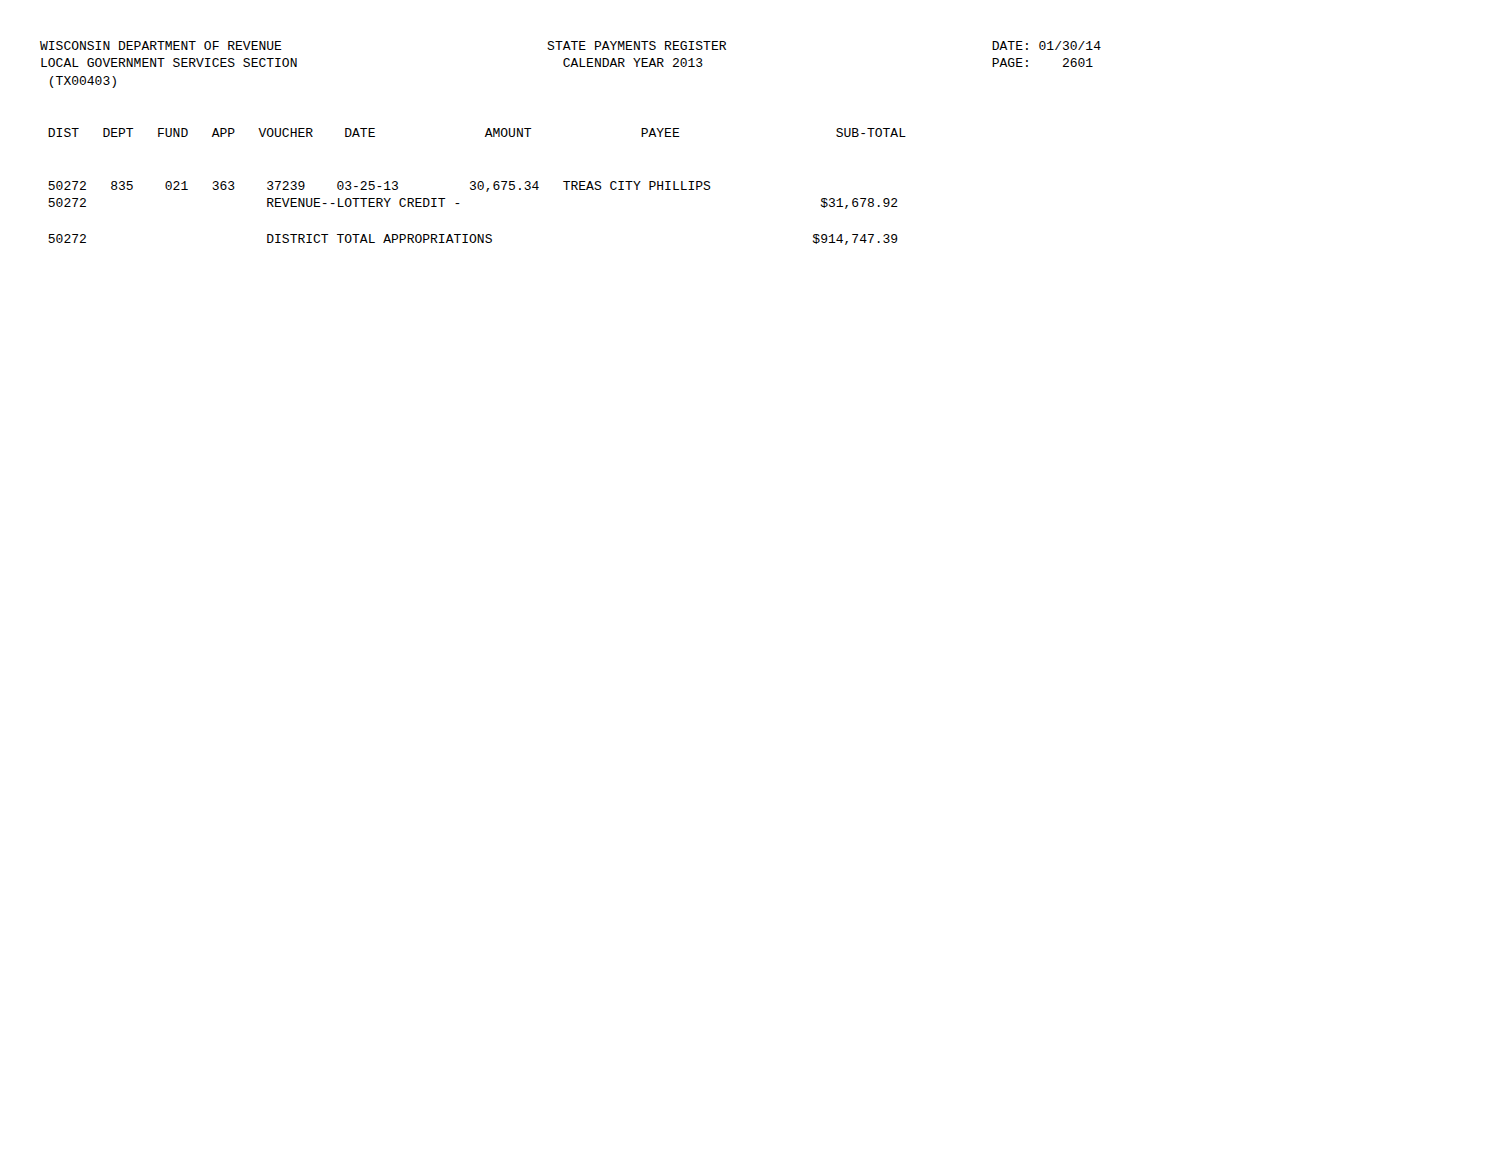WISCONSIN DEPARTMENT OF REVENUE                                  STATE PAYMENTS REGISTER                                  DATE: 01/30/14
LOCAL GOVERNMENT SERVICES SECTION                                  CALENDAR YEAR 2013                                     PAGE:    2601
 (TX00403)


 DIST   DEPT   FUND   APP   VOUCHER    DATE              AMOUNT              PAYEE                    SUB-TOTAL


 50272   835    021   363    37239    03-25-13         30,675.34   TREAS CITY PHILLIPS
 50272                       REVENUE--LOTTERY CREDIT -                                              $31,678.92

 50272                       DISTRICT TOTAL APPROPRIATIONS                                         $914,747.39